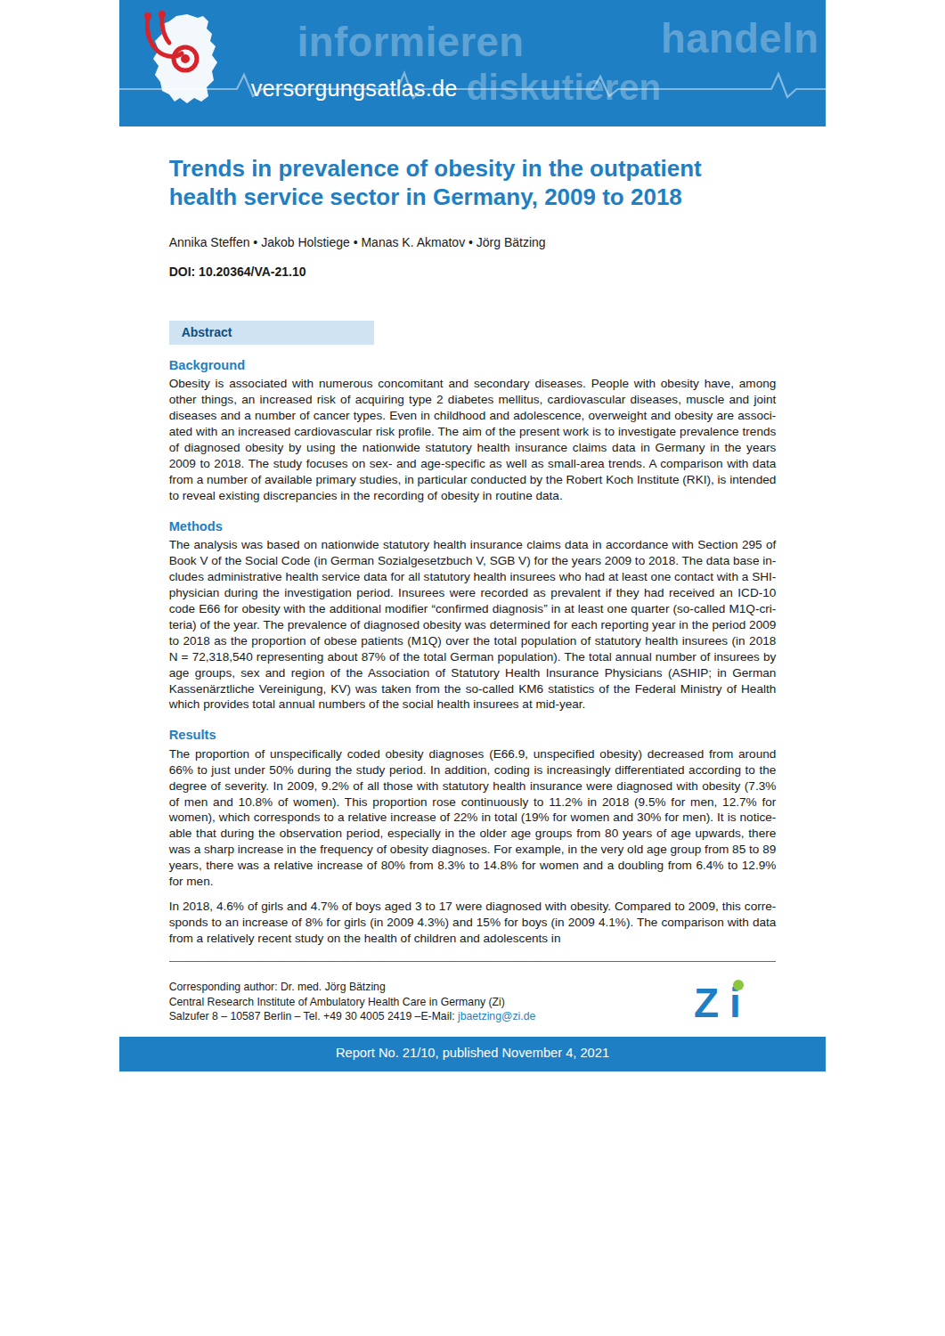informieren
diskutieren
handeln
versorgungsatlas.de
Trends in prevalence of obesity in the outpatient health service sector in Germany, 2009 to 2018
Annika Steffen • Jakob Holstiege • Manas K. Akmatov • Jörg Bätzing
DOI: 10.20364/VA-21.10
Abstract
Background
Obesity is associated with numerous concomitant and secondary diseases. People with obesity have, among other things, an increased risk of acquiring type 2 diabetes mellitus, cardiovascular diseases, muscle and joint diseases and a number of cancer types. Even in childhood and adolescence, overweight and obesity are associated with an increased cardiovascular risk profile. The aim of the present work is to investigate prevalence trends of diagnosed obesity by using the nationwide statutory health insurance claims data in Germany in the years 2009 to 2018. The study focuses on sex- and age-specific as well as small-area trends. A comparison with data from a number of available primary studies, in particular conducted by the Robert Koch Institute (RKI), is intended to reveal existing discrepancies in the recording of obesity in routine data.
Methods
The analysis was based on nationwide statutory health insurance claims data in accordance with Section 295 of Book V of the Social Code (in German Sozialgesetzbuch V, SGB V) for the years 2009 to 2018. The data base includes administrative health service data for all statutory health insurees who had at least one contact with a SHI-physician during the investigation period. Insurees were recorded as prevalent if they had received an ICD-10 code E66 for obesity with the additional modifier “confirmed diagnosis” in at least one quarter (so-called M1Q-criteria) of the year. The prevalence of diagnosed obesity was determined for each reporting year in the period 2009 to 2018 as the proportion of obese patients (M1Q) over the total population of statutory health insurees (in 2018 N = 72,318,540 representing about 87% of the total German population). The total annual number of insurees by age groups, sex and region of the Association of Statutory Health Insurance Physicians (ASHIP; in German Kassenärztliche Vereinigung, KV) was taken from the so-called KM6 statistics of the Federal Ministry of Health which provides total annual numbers of the social health insurees at mid-year.
Results
The proportion of unspecifically coded obesity diagnoses (E66.9, unspecified obesity) decreased from around 66% to just under 50% during the study period. In addition, coding is increasingly differentiated according to the degree of severity. In 2009, 9.2% of all those with statutory health insurance were diagnosed with obesity (7.3% of men and 10.8% of women). This proportion rose continuously to 11.2% in 2018 (9.5% for men, 12.7% for women), which corresponds to a relative increase of 22% in total (19% for women and 30% for men). It is noticeable that during the observation period, especially in the older age groups from 80 years of age upwards, there was a sharp increase in the frequency of obesity diagnoses. For example, in the very old age group from 85 to 89 years, there was a relative increase of 80% from 8.3% to 14.8% for women and a doubling from 6.4% to 12.9% for men.
In 2018, 4.6% of girls and 4.7% of boys aged 3 to 17 were diagnosed with obesity. Compared to 2009, this corresponds to an increase of 8% for girls (in 2009 4.3%) and 15% for boys (in 2009 4.1%). The comparison with data from a relatively recent study on the health of children and adolescents in
Corresponding author: Dr. med. Jörg Bätzing
Central Research Institute of Ambulatory Health Care in Germany (Zi)
Salzufer 8 – 10587 Berlin – Tel. +49 30 4005 2419 –E-Mail: jbaetzing@zi.de
Z i
Report No. 21/10, published November 4, 2021